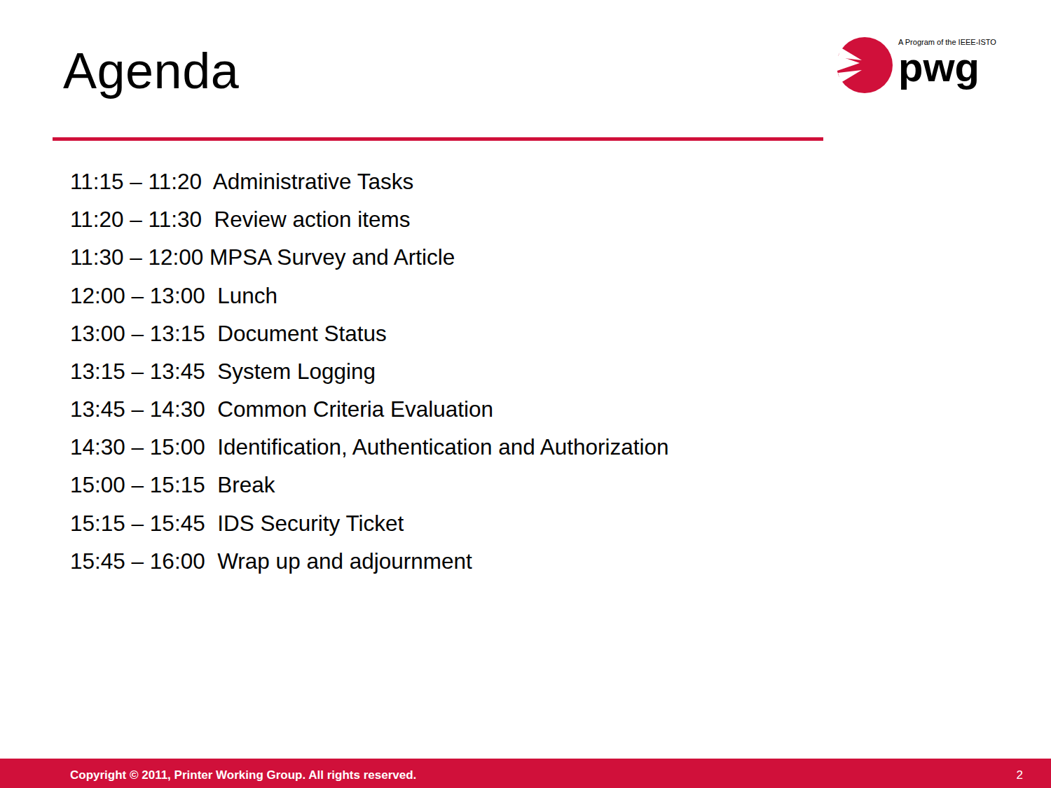Agenda
11:15 – 11:20 Administrative Tasks 11:20 – 11:30 Review action items 11:30 – 12:00 MPSA Survey and Article 12:00 – 13:00 Lunch 13:00 – 13:15 Document Status 13:15 – 13:45 System Logging 13:45 – 14:30 Common Criteria Evaluation 14:30 – 15:00 Identification, Authentication and Authorization 15:00 – 15:15 Break 15:15 – 15:45 IDS Security Ticket 15:45 – 16:00 Wrap up and adjournment
Copyright © 2011, Printer Working Group. All rights reserved.
2